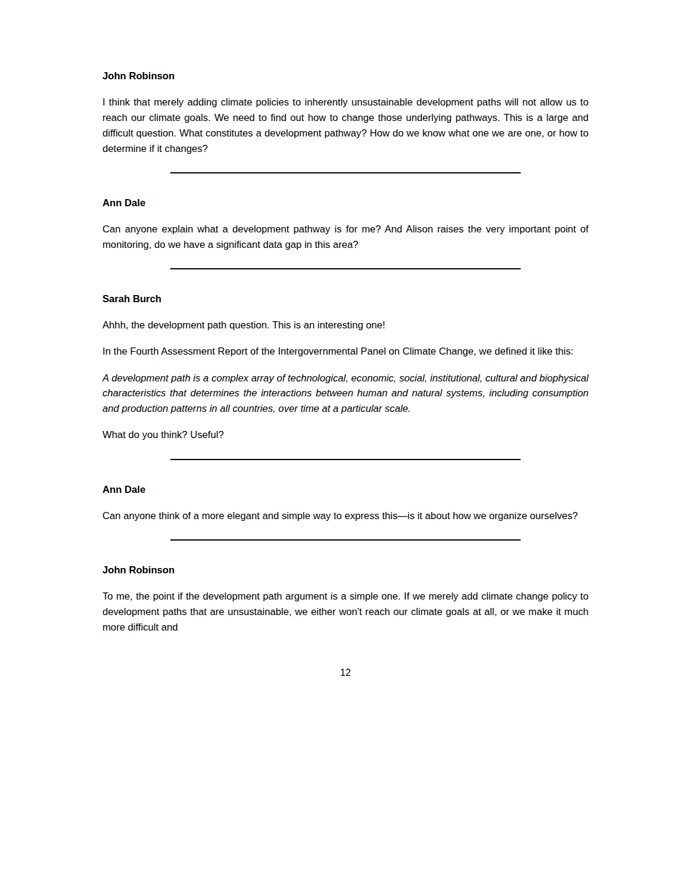John Robinson
I think that merely adding climate policies to inherently unsustainable development paths will not allow us to reach our climate goals. We need to find out how to change those underlying pathways. This is a large and difficult question. What constitutes a development pathway? How do we know what one we are one, or how to determine if it changes?
Ann Dale
Can anyone explain what a development pathway is for me? And Alison raises the very important point of monitoring, do we have a significant data gap in this area?
Sarah Burch
Ahhh, the development path question. This is an interesting one!
In the Fourth Assessment Report of the Intergovernmental Panel on Climate Change, we defined it like this:
A development path is a complex array of technological, economic, social, institutional, cultural and biophysical characteristics that determines the interactions between human and natural systems, including consumption and production patterns in all countries, over time at a particular scale.
What do you think? Useful?
Ann Dale
Can anyone think of a more elegant and simple way to express this—is it about how we organize ourselves?
John Robinson
To me, the point if the development path argument is a simple one. If we merely add climate change policy to development paths that are unsustainable, we either won't reach our climate goals at all, or we make it much more difficult and
12